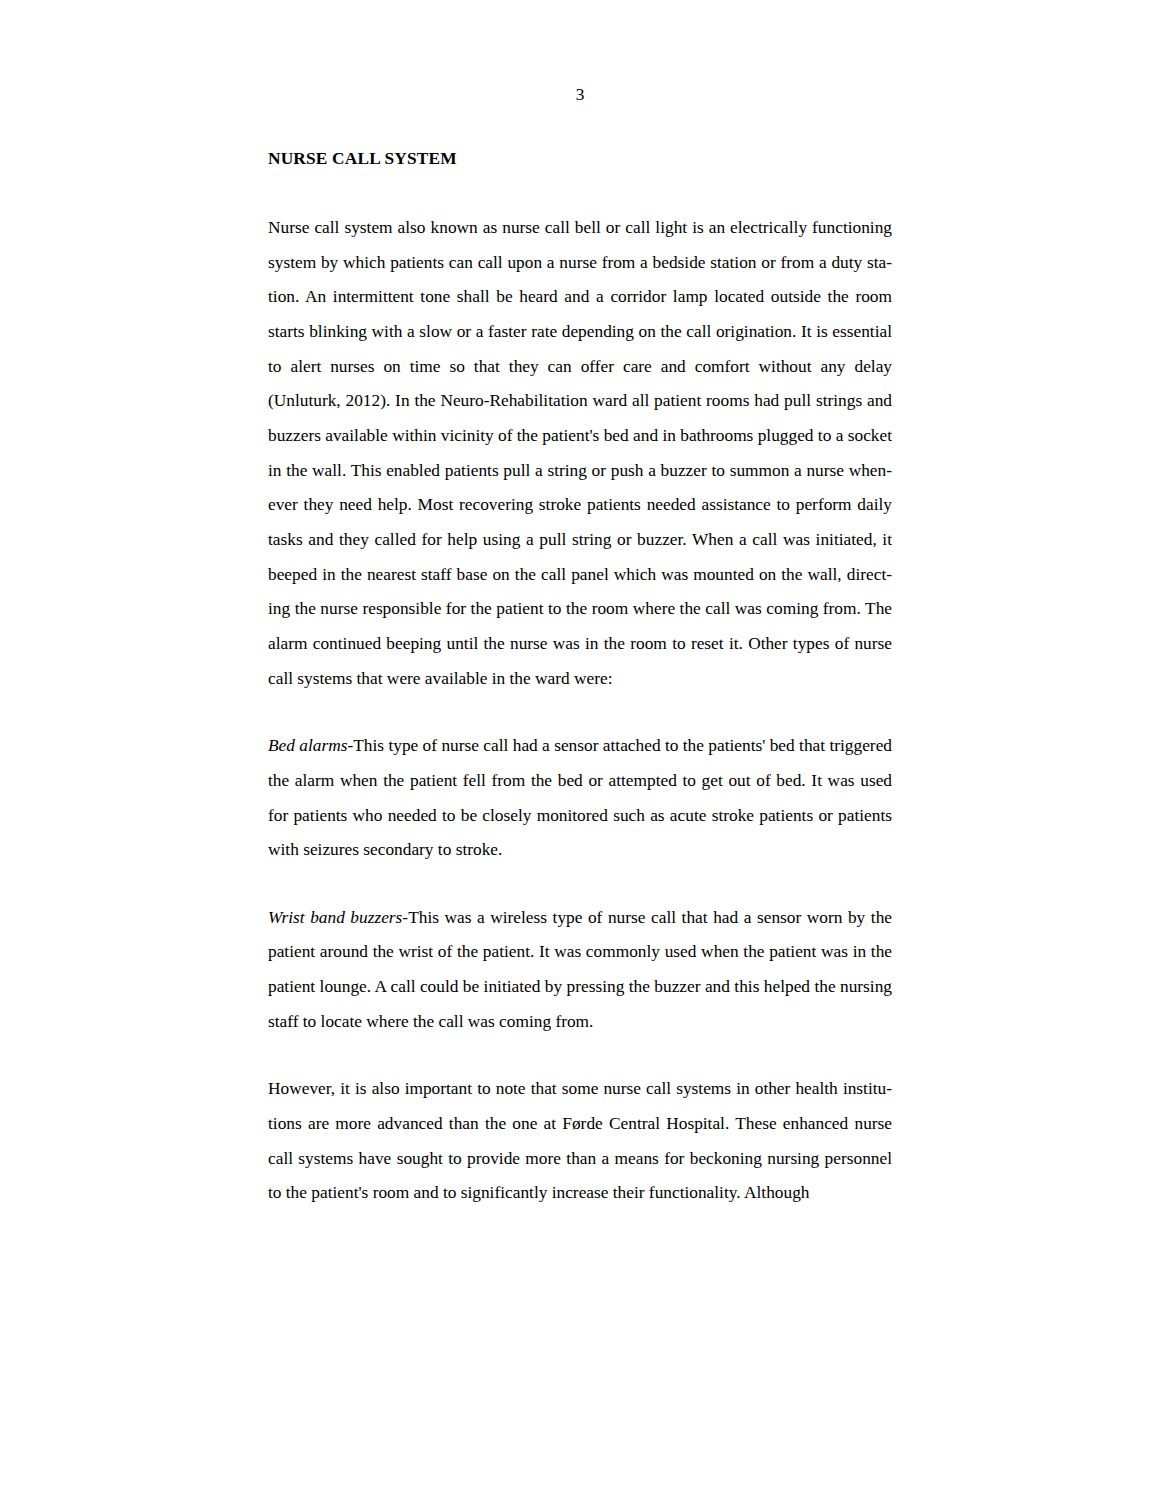3
Nurse Call System
Nurse call system also known as nurse call bell or call light is an electrically functioning system by which patients can call upon a nurse from a bedside station or from a duty station. An intermittent tone shall be heard and a corridor lamp located outside the room starts blinking with a slow or a faster rate depending on the call origination. It is essential to alert nurses on time so that they can offer care and comfort without any delay (Unluturk, 2012). In the Neuro-Rehabilitation ward all patient rooms had pull strings and buzzers available within vicinity of the patient's bed and in bathrooms plugged to a socket in the wall. This enabled patients pull a string or push a buzzer to summon a nurse whenever they need help. Most recovering stroke patients needed assistance to perform daily tasks and they called for help using a pull string or buzzer. When a call was initiated, it beeped in the nearest staff base on the call panel which was mounted on the wall, directing the nurse responsible for the patient to the room where the call was coming from. The alarm continued beeping until the nurse was in the room to reset it. Other types of nurse call systems that were available in the ward were:
Bed alarms-This type of nurse call had a sensor attached to the patients' bed that triggered the alarm when the patient fell from the bed or attempted to get out of bed. It was used for patients who needed to be closely monitored such as acute stroke patients or patients with seizures secondary to stroke.
Wrist band buzzers-This was a wireless type of nurse call that had a sensor worn by the patient around the wrist of the patient. It was commonly used when the patient was in the patient lounge. A call could be initiated by pressing the buzzer and this helped the nursing staff to locate where the call was coming from.
However, it is also important to note that some nurse call systems in other health institutions are more advanced than the one at Førde Central Hospital. These enhanced nurse call systems have sought to provide more than a means for beckoning nursing personnel to the patient's room and to significantly increase their functionality. Although